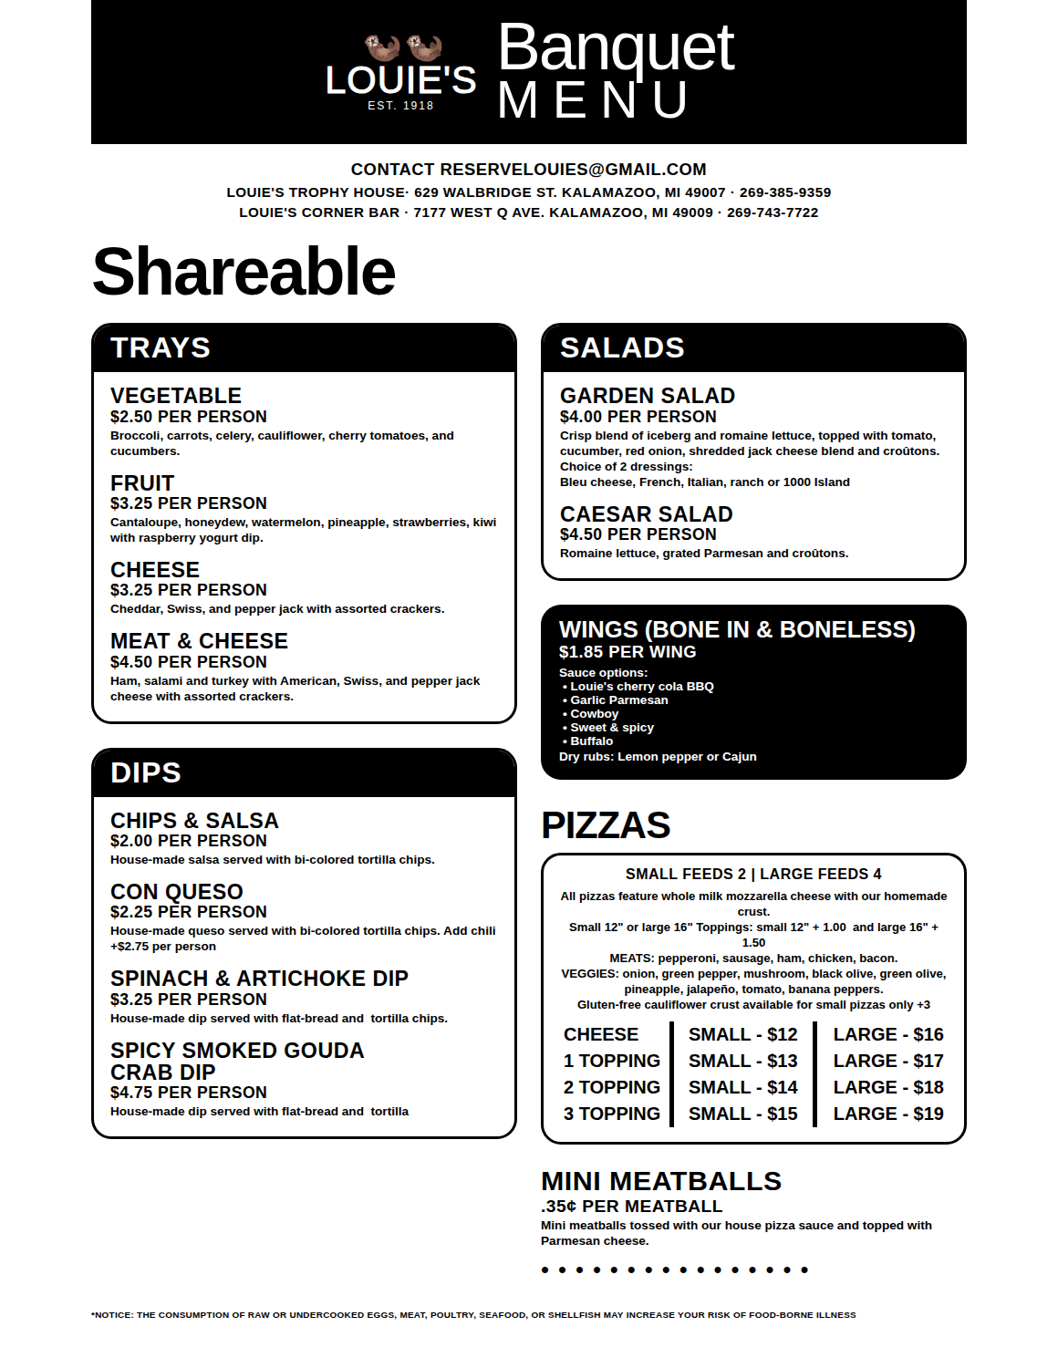🦦 🦦
LOUIE'S
EST. 1918
Banquet MENU
CONTACT RESERVELOUIES@GMAIL.COM
LOUIE'S TROPHY HOUSE· 629 WALBRIDGE ST. KALAMAZOO, MI 49007 · 269-385-9359
LOUIE'S CORNER BAR · 7177 WEST Q AVE. KALAMAZOO, MI 49009 · 269-743-7722
Shareable
TRAYS
VEGETABLE
$2.50 PER PERSON
Broccoli, carrots, celery, cauliflower, cherry tomatoes, and cucumbers.
FRUIT
$3.25 PER PERSON
Cantaloupe, honeydew, watermelon, pineapple, strawberries, kiwi with raspberry yogurt dip.
CHEESE
$3.25 PER PERSON
Cheddar, Swiss, and pepper jack with assorted crackers.
MEAT & CHEESE
$4.50 PER PERSON
Ham, salami and turkey with American, Swiss, and pepper jack cheese with assorted crackers.
DIPS
CHIPS & SALSA
$2.00 PER PERSON
House-made salsa served with bi-colored tortilla chips.
CON QUESO
$2.25 PER PERSON
House-made queso served with bi-colored tortilla chips. Add chili +$2.75 per person
SPINACH & ARTICHOKE DIP
$3.25 PER PERSON
House-made dip served with flat-bread and tortilla chips.
SPICY SMOKED GOUDA
CRAB DIP
$4.75 PER PERSON
House-made dip served with flat-bread and tortilla
SALADS
GARDEN SALAD
$4.00 PER PERSON
Crisp blend of iceberg and romaine lettuce, topped with tomato, cucumber, red onion, shredded jack cheese blend and croûtons.
Choice of 2 dressings:
Bleu cheese, French, Italian, ranch or 1000 Island
CAESAR SALAD
$4.50 PER PERSON
Romaine lettuce, grated Parmesan and croûtons.
WINGS (BONE IN & BONELESS)
$1.85 PER WING
Sauce options:
Louie's cherry cola BBQ
Garlic Parmesan
Cowboy
Sweet & spicy
Buffalo
Dry rubs: Lemon pepper or Cajun
PIZZAS
SMALL FEEDS 2 | LARGE FEEDS 4
All pizzas feature whole milk mozzarella cheese with our homemade crust.
Small 12" or large 16" Toppings: small 12" + 1.00 and large 16" + 1.50
MEATS: pepperoni, sausage, ham, chicken, bacon.
VEGGIES: onion, green pepper, mushroom, black olive, green olive, pineapple, jalapeño, tomato, banana peppers.
Gluten-free cauliflower crust available for small pizzas only +3
| CHEESE | SMALL - $12 | LARGE - $16 |
| 1 TOPPING | SMALL - $13 | LARGE - $17 |
| 2 TOPPING | SMALL - $14 | LARGE - $18 |
| 3 TOPPING | SMALL - $15 | LARGE - $19 |
MINI MEATBALLS
.35¢ PER MEATBALL
Mini meatballs tossed with our house pizza sauce and topped with Parmesan cheese.
••••••••••••••••
*NOTICE: THE CONSUMPTION OF RAW OR UNDERCOOKED EGGS, MEAT, POULTRY, SEAFOOD, OR SHELLFISH MAY INCREASE YOUR RISK OF FOOD-BORNE ILLNESS